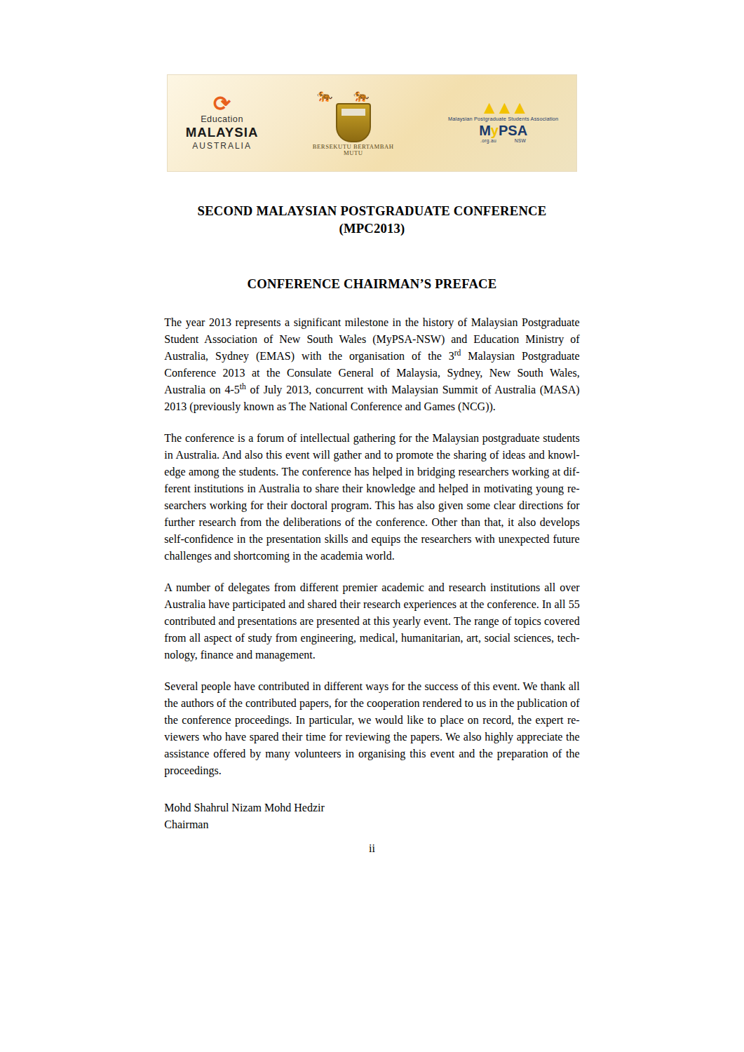⟳
Education
MALAYSIA
AUSTRALIA
🐅🐅
BERSEKUTU BERTAMBAH MUTU
▲▲▲
Malaysian Postgraduate Students Association
My PSA
.org.au NSW
SECOND MALAYSIAN POSTGRADUATE CONFERENCE
(MPC2013)
CONFERENCE CHAIRMAN’S PREFACE
The year 2013 represents a significant milestone in the history of Malaysian Postgraduate Student Association of New South Wales (MyPSA-NSW) and Education Ministry of Australia, Sydney (EMAS) with the organisation of the 3rd Malaysian Postgraduate Conference 2013 at the Consulate General of Malaysia, Sydney, New South Wales, Australia on 4-5th of July 2013, concurrent with Malaysian Summit of Australia (MASA) 2013 (previously known as The National Conference and Games (NCG)).
The conference is a forum of intellectual gathering for the Malaysian postgraduate students in Australia. And also this event will gather and to promote the sharing of ideas and knowledge among the students. The conference has helped in bridging researchers working at different institutions in Australia to share their knowledge and helped in motivating young researchers working for their doctoral program. This has also given some clear directions for further research from the deliberations of the conference. Other than that, it also develops self-confidence in the presentation skills and equips the researchers with unexpected future challenges and shortcoming in the academia world.
A number of delegates from different premier academic and research institutions all over Australia have participated and shared their research experiences at the conference. In all 55 contributed and presentations are presented at this yearly event. The range of topics covered from all aspect of study from engineering, medical, humanitarian, art, social sciences, technology, finance and management.
Several people have contributed in different ways for the success of this event. We thank all the authors of the contributed papers, for the cooperation rendered to us in the publication of the conference proceedings. In particular, we would like to place on record, the expert reviewers who have spared their time for reviewing the papers. We also highly appreciate the assistance offered by many volunteers in organising this event and the preparation of the proceedings.
Mohd Shahrul Nizam Mohd Hedzir
Chairman
ii